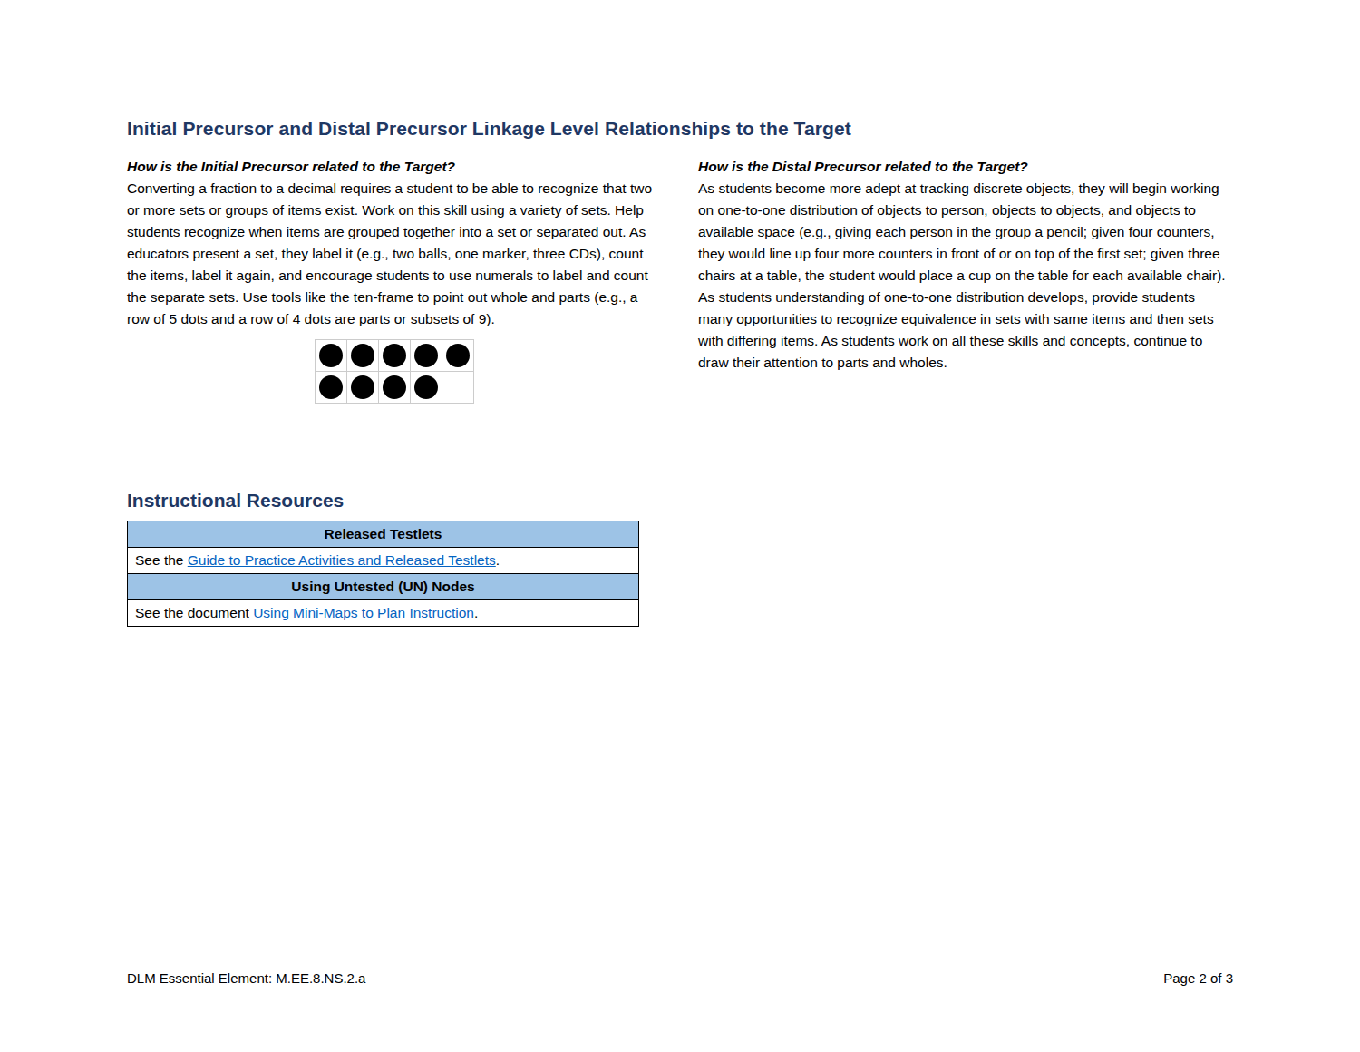Initial Precursor and Distal Precursor Linkage Level Relationships to the Target
How is the Initial Precursor related to the Target?
Converting a fraction to a decimal requires a student to be able to recognize that two or more sets or groups of items exist. Work on this skill using a variety of sets. Help students recognize when items are grouped together into a set or separated out. As educators present a set, they label it (e.g., two balls, one marker, three CDs), count the items, label it again, and encourage students to use numerals to label and count the separate sets. Use tools like the ten-frame to point out whole and parts (e.g., a row of 5 dots and a row of 4 dots are parts or subsets of 9).
How is the Distal Precursor related to the Target?
As students become more adept at tracking discrete objects, they will begin working on one-to-one distribution of objects to person, objects to objects, and objects to available space (e.g., giving each person in the group a pencil; given four counters, they would line up four more counters in front of or on top of the first set; given three chairs at a table, the student would place a cup on the table for each available chair). As students understanding of one-to-one distribution develops, provide students many opportunities to recognize equivalence in sets with same items and then sets with differing items. As students work on all these skills and concepts, continue to draw their attention to parts and wholes.
Instructional Resources
| Released Testlets |
| --- |
| See the Guide to Practice Activities and Released Testlets . |
| Using Untested (UN) Nodes |
| See the document Using Mini-Maps to Plan Instruction . |
DLM Essential Element: M.EE.8.NS.2.a Page 2 of 3